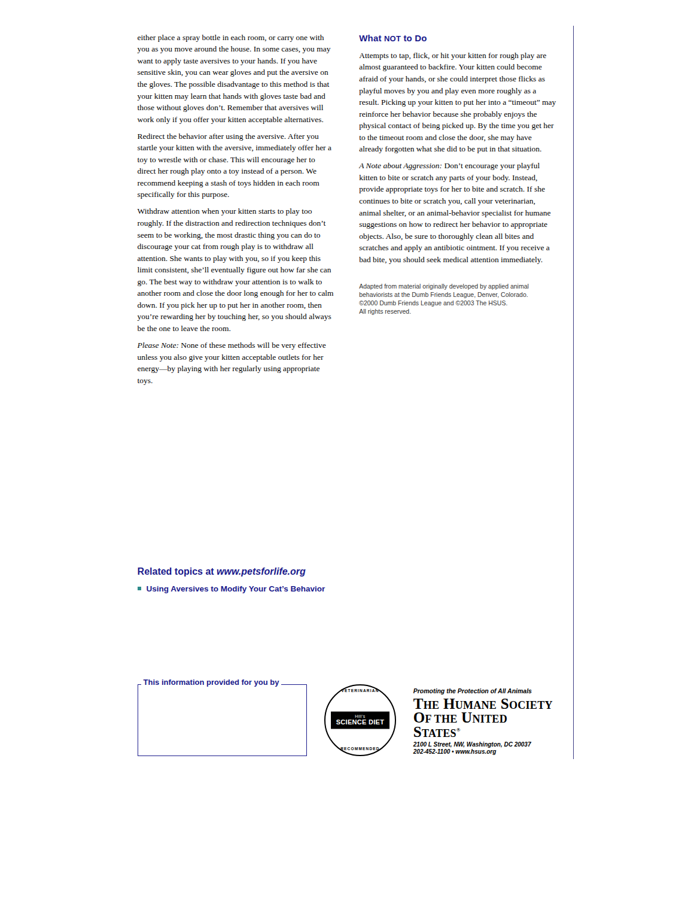either place a spray bottle in each room, or carry one with you as you move around the house. In some cases, you may want to apply taste aversives to your hands. If you have sensitive skin, you can wear gloves and put the aversive on the gloves. The possible disadvantage to this method is that your kitten may learn that hands with gloves taste bad and those without gloves don’t. Remember that aversives will work only if you offer your kitten acceptable alternatives.
Redirect the behavior after using the aversive. After you startle your kitten with the aversive, immediately offer her a toy to wrestle with or chase. This will encourage her to direct her rough play onto a toy instead of a person. We recommend keeping a stash of toys hidden in each room specifically for this purpose.
Withdraw attention when your kitten starts to play too roughly. If the distraction and redirection techniques don’t seem to be working, the most drastic thing you can do to discourage your cat from rough play is to withdraw all attention. She wants to play with you, so if you keep this limit consistent, she’ll eventually figure out how far she can go. The best way to withdraw your attention is to walk to another room and close the door long enough for her to calm down. If you pick her up to put her in another room, then you’re rewarding her by touching her, so you should always be the one to leave the room.
Please Note: None of these methods will be very effective unless you also give your kitten acceptable outlets for her energy—by playing with her regularly using appropriate toys.
Related topics at www.petsforlife.org
Using Aversives to Modify Your Cat’s Behavior
What NOT to Do
Attempts to tap, flick, or hit your kitten for rough play are almost guaranteed to backfire. Your kitten could become afraid of your hands, or she could interpret those flicks as playful moves by you and play even more roughly as a result. Picking up your kitten to put her into a “timeout” may reinforce her behavior because she probably enjoys the physical contact of being picked up. By the time you get her to the timeout room and close the door, she may have already forgotten what she did to be put in that situation.
A Note about Aggression: Don’t encourage your playful kitten to bite or scratch any parts of your body. Instead, provide appropriate toys for her to bite and scratch. If she continues to bite or scratch you, call your veterinarian, animal shelter, or an animal-behavior specialist for humane suggestions on how to redirect her behavior to appropriate objects. Also, be sure to thoroughly clean all bites and scratches and apply an antibiotic ointment. If you receive a bad bite, you should seek medical attention immediately.
Adapted from material originally developed by applied animal behaviorists at the Dumb Friends League, Denver, Colorado.
©2000 Dumb Friends League and ©2003 The HSUS.
All rights reserved.
This information provided for you by
VETERINARIAN
Hill's
SCIENCE DIET
RECOMMENDED
Promoting the Protection of All Animals
THE HUMANE SOCIETY OF THE UNITED STATES®
2100 L Street, NW, Washington, DC 20037
202-452-1100 • www.hsus.org